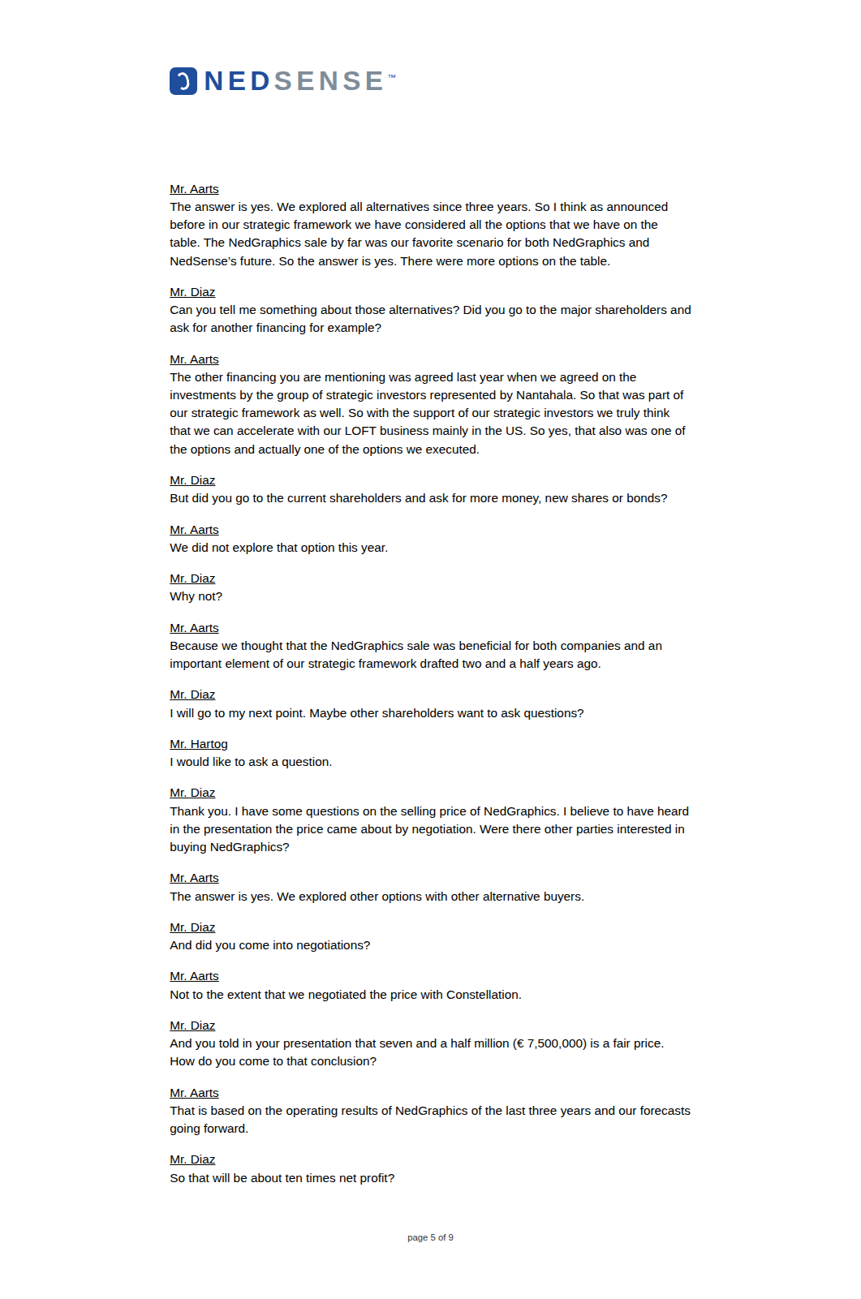NEDSENSE™
Mr. Aarts
The answer is yes. We explored all alternatives since three years. So I think as announced before in our strategic framework we have considered all the options that we have on the table. The NedGraphics sale by far was our favorite scenario for both NedGraphics and NedSense’s future. So the answer is yes. There were more options on the table.
Mr. Diaz
Can you tell me something about those alternatives? Did you go to the major shareholders and ask for another financing for example?
Mr. Aarts
The other financing you are mentioning was agreed last year when we agreed on the investments by the group of strategic investors represented by Nantahala. So that was part of our strategic framework as well. So with the support of our strategic investors we truly think that we can accelerate with our LOFT business mainly in the US. So yes, that also was one of the options and actually one of the options we executed.
Mr. Diaz
But did you go to the current shareholders and ask for more money, new shares or bonds?
Mr. Aarts
We did not explore that option this year.
Mr. Diaz
Why not?
Mr. Aarts
Because we thought that the NedGraphics sale was beneficial for both companies and an important element of our strategic framework drafted two and a half years ago.
Mr. Diaz
I will go to my next point. Maybe other shareholders want to ask questions?
Mr. Hartog
I would like to ask a question.
Mr. Diaz
Thank you. I have some questions on the selling price of NedGraphics. I believe to have heard in the presentation the price came about by negotiation. Were there other parties interested in buying NedGraphics?
Mr. Aarts
The answer is yes. We explored other options with other alternative buyers.
Mr. Diaz
And did you come into negotiations?
Mr. Aarts
Not to the extent that we negotiated the price with Constellation.
Mr. Diaz
And you told in your presentation that seven and a half million (€ 7,500,000) is a fair price. How do you come to that conclusion?
Mr. Aarts
That is based on the operating results of NedGraphics of the last three years and our forecasts going forward.
Mr. Diaz
So that will be about ten times net profit?
page 5 of 9